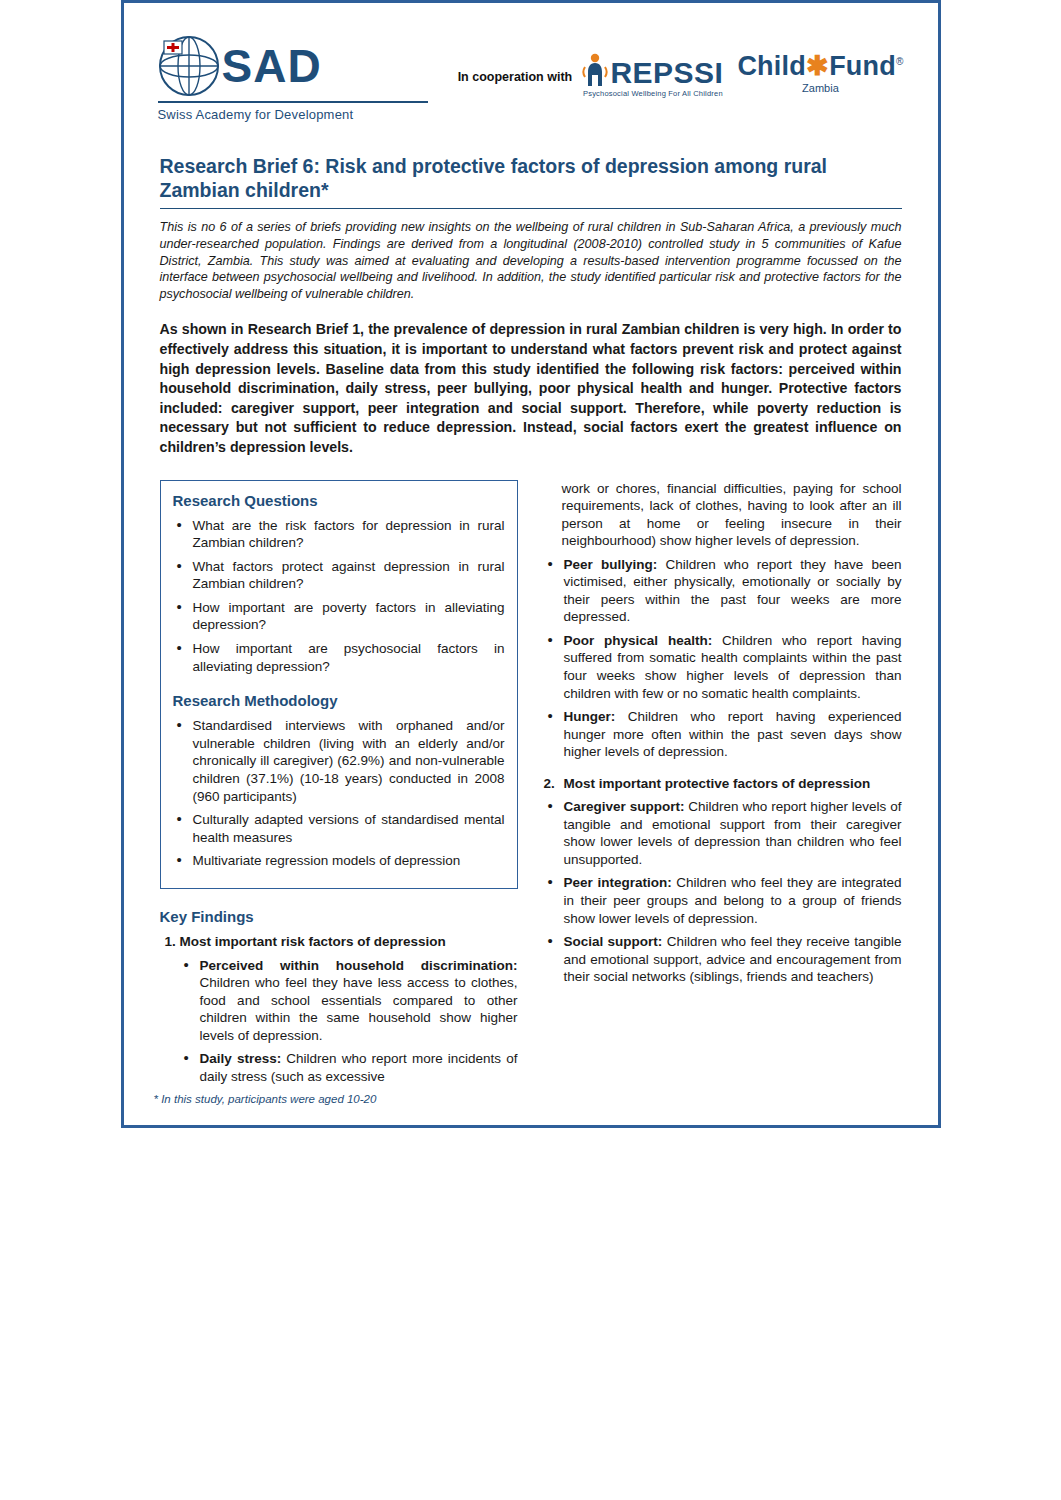SAD
Swiss Academy for Development
In cooperation with
REPSSI
Psychosocial Wellbeing For All Children
Child✱Fund®
Zambia
Research Brief 6: Risk and protective factors of depression among rural Zambian children*
This is no 6 of a series of briefs providing new insights on the wellbeing of rural children in Sub-Saharan Africa, a previously much under-researched population. Findings are derived from a longitudinal (2008-2010) controlled study in 5 communities of Kafue District, Zambia. This study was aimed at evaluating and developing a results-based intervention programme focussed on the interface between psychosocial wellbeing and livelihood. In addition, the study identified particular risk and protective factors for the psychosocial wellbeing of vulnerable children.
As shown in Research Brief 1, the prevalence of depression in rural Zambian children is very high. In order to effectively address this situation, it is important to understand what factors prevent risk and protect against high depression levels. Baseline data from this study identified the following risk factors: perceived within household discrimination, daily stress, peer bullying, poor physical health and hunger. Protective factors included: caregiver support, peer integration and social support. Therefore, while poverty reduction is necessary but not sufficient to reduce depression. Instead, social factors exert the greatest influence on children’s depression levels.
Research Questions
What are the risk factors for depression in rural Zambian children?
What factors protect against depression in rural Zambian children?
How important are poverty factors in alleviating depression?
How important are psychosocial factors in alleviating depression?
Research Methodology
Standardised interviews with orphaned and/or vulnerable children (living with an elderly and/or chronically ill caregiver) (62.9%) and non-vulnerable children (37.1%) (10-18 years) conducted in 2008 (960 participants)
Culturally adapted versions of standardised mental health measures
Multivariate regression models of depression
Key Findings
Most important risk factors of depression
Perceived within household discrimination: Children who feel they have less access to clothes, food and school essentials compared to other children within the same household show higher levels of depression.
Daily stress: Children who report more incidents of daily stress (such as excessive
work or chores, financial difficulties, paying for school requirements, lack of clothes, having to look after an ill person at home or feeling insecure in their neighbourhood) show higher levels of depression.
Peer bullying: Children who report they have been victimised, either physically, emotionally or socially by their peers within the past four weeks are more depressed.
Poor physical health: Children who report having suffered from somatic health complaints within the past four weeks show higher levels of depression than children with few or no somatic health complaints.
Hunger: Children who report having experienced hunger more often within the past seven days show higher levels of depression.
2. Most important protective factors of depression
Caregiver support: Children who report higher levels of tangible and emotional support from their caregiver show lower levels of depression than children who feel unsupported.
Peer integration: Children who feel they are integrated in their peer groups and belong to a group of friends show lower levels of depression.
Social support: Children who feel they receive tangible and emotional support, advice and encouragement from their social networks (siblings, friends and teachers)
* In this study, participants were aged 10-20